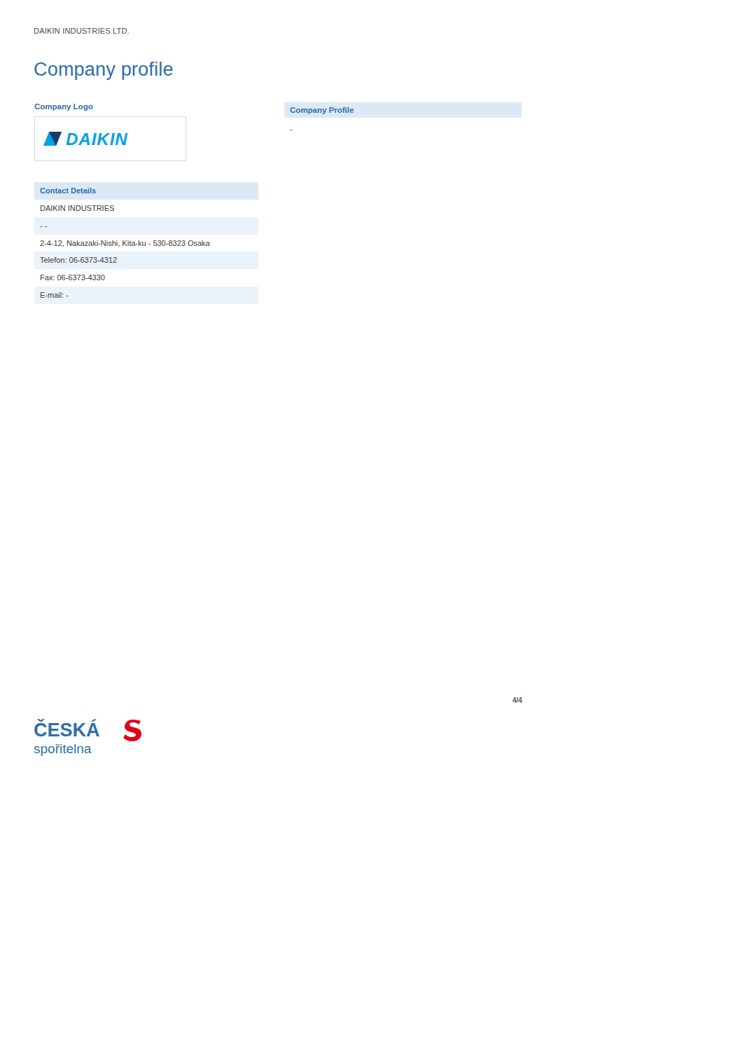DAIKIN INDUSTRIES LTD.
Company profile
| Company Logo DAIKIN / Contact Details / / DAIKIN INDUSTRIES / / - - / / 2-4-12, Nakazaki-Nishi, Kita-ku - 530-8323 Osaka / / Telefon: 06-6373-4312 / / Fax: 06-6373-4330 / / E-mail: - / | Company Profile - |
4/4
ČESKÁ spořitelna